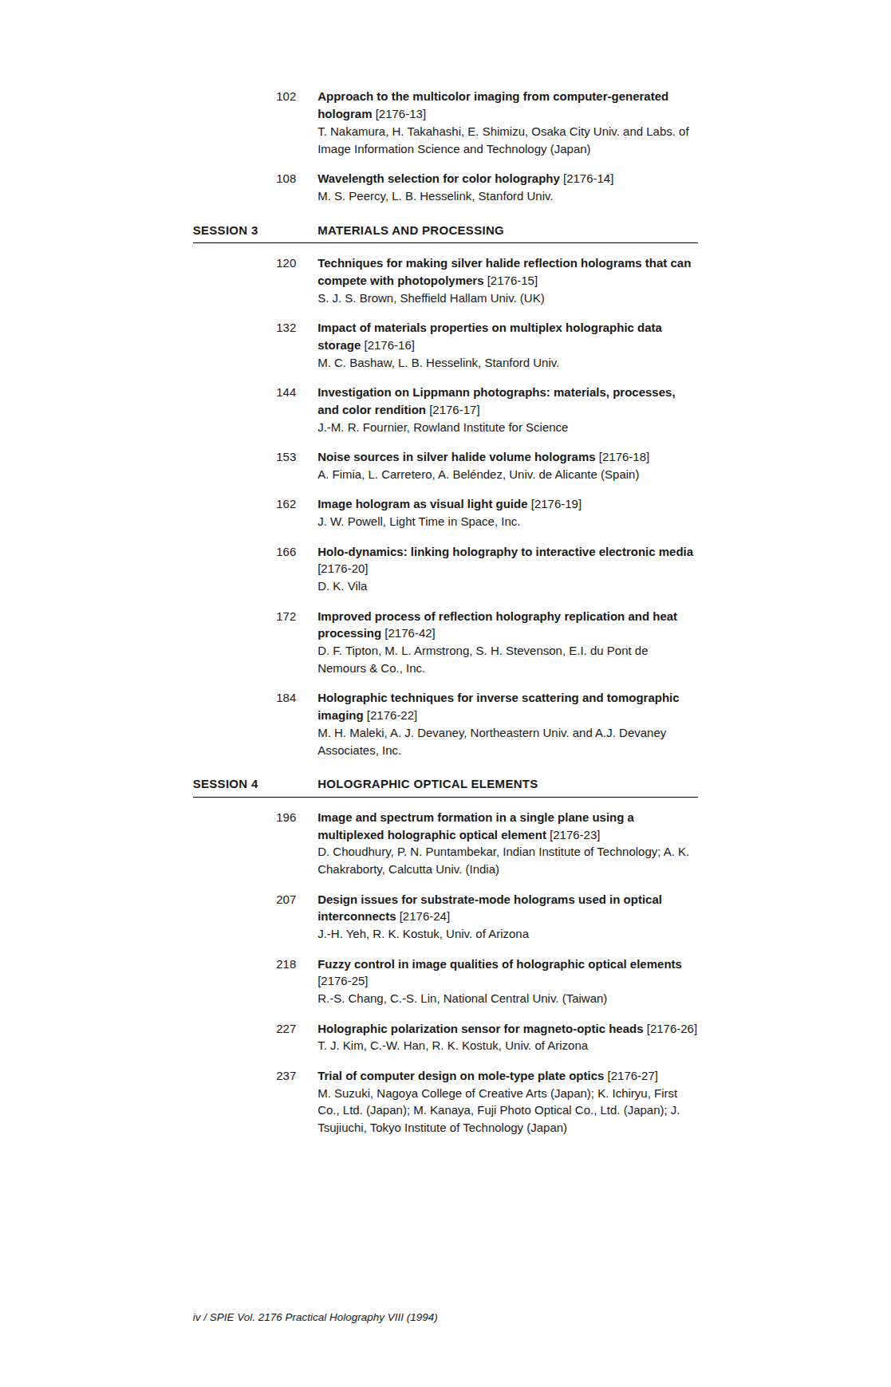| 102 | Approach to the multicolor imaging from computer-generated hologram [2176-13] T. Nakamura, H. Takahashi, E. Shimizu, Osaka City Univ. and Labs. of Image Information Science and Technology (Japan) |
| 108 | Wavelength selection for color holography [2176-14] M. S. Peercy, L. B. Hesselink, Stanford Univ. |
| SESSION 3 | MATERIALS AND PROCESSING |
| 120 | Techniques for making silver halide reflection holograms that can compete with photopolymers [2176-15] S. J. S. Brown, Sheffield Hallam Univ. (UK) |
| 132 | Impact of materials properties on multiplex holographic data storage [2176-16] M. C. Bashaw, L. B. Hesselink, Stanford Univ. |
| 144 | Investigation on Lippmann photographs: materials, processes, and color rendition [2176-17] J.-M. R. Fournier, Rowland Institute for Science |
| 153 | Noise sources in silver halide volume holograms [2176-18] A. Fimia, L. Carretero, A. Beléndez, Univ. de Alicante (Spain) |
| 162 | Image hologram as visual light guide [2176-19] J. W. Powell, Light Time in Space, Inc. |
| 166 | Holo-dynamics: linking holography to interactive electronic media [2176-20] D. K. Vila |
| 172 | Improved process of reflection holography replication and heat processing [2176-42] D. F. Tipton, M. L. Armstrong, S. H. Stevenson, E.I. du Pont de Nemours & Co., Inc. |
| 184 | Holographic techniques for inverse scattering and tomographic imaging [2176-22] M. H. Maleki, A. J. Devaney, Northeastern Univ. and A.J. Devaney Associates, Inc. |
| SESSION 4 | HOLOGRAPHIC OPTICAL ELEMENTS |
| 196 | Image and spectrum formation in a single plane using a multiplexed holographic optical element [2176-23] D. Choudhury, P. N. Puntambekar, Indian Institute of Technology; A. K. Chakraborty, Calcutta Univ. (India) |
| 207 | Design issues for substrate-mode holograms used in optical interconnects [2176-24] J.-H. Yeh, R. K. Kostuk, Univ. of Arizona |
| 218 | Fuzzy control in image qualities of holographic optical elements [2176-25] R.-S. Chang, C.-S. Lin, National Central Univ. (Taiwan) |
| 227 | Holographic polarization sensor for magneto-optic heads [2176-26] T. J. Kim, C.-W. Han, R. K. Kostuk, Univ. of Arizona |
| 237 | Trial of computer design on mole-type plate optics [2176-27] M. Suzuki, Nagoya College of Creative Arts (Japan); K. Ichiryu, First Co., Ltd. (Japan); M. Kanaya, Fuji Photo Optical Co., Ltd. (Japan); J. Tsujiuchi, Tokyo Institute of Technology (Japan) |
iv / SPIE Vol. 2176 Practical Holography VIII (1994)